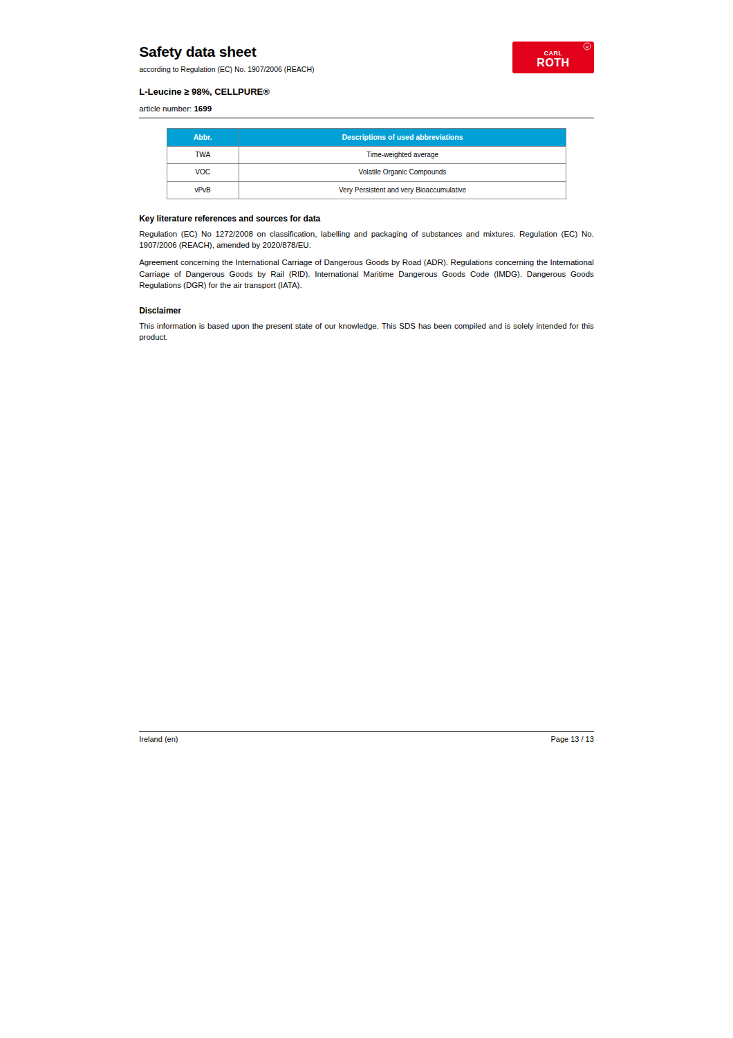Safety data sheet
according to Regulation (EC) No. 1907/2006 (REACH)
CARL ROTH R
L-Leucine ≥ 98%, CELLPURE®
article number: 1699
| Abbr. | Descriptions of used abbreviations |
| --- | --- |
| TWA | Time-weighted average |
| VOC | Volatile Organic Compounds |
| vPvB | Very Persistent and very Bioaccumulative |
Key literature references and sources for data
Regulation (EC) No 1272/2008 on classification, labelling and packaging of substances and mixtures. Regulation (EC) No. 1907/2006 (REACH), amended by 2020/878/EU.
Agreement concerning the International Carriage of Dangerous Goods by Road (ADR). Regulations concerning the International Carriage of Dangerous Goods by Rail (RID). International Maritime Dangerous Goods Code (IMDG). Dangerous Goods Regulations (DGR) for the air transport (IATA).
Disclaimer
This information is based upon the present state of our knowledge. This SDS has been compiled and is solely intended for this product.
Ireland (en)
Page 13 / 13